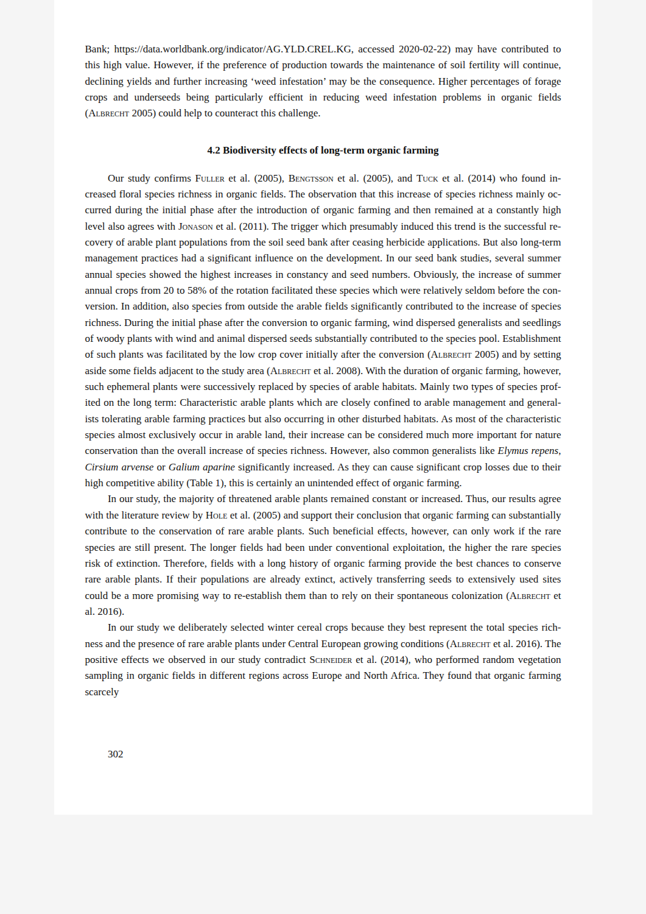Bank; https://data.worldbank.org/indicator/AG.YLD.CREL.KG, accessed 2020-02-22) may have contributed to this high value. However, if the preference of production towards the maintenance of soil fertility will continue, declining yields and further increasing ‘weed infestation’ may be the consequence. Higher percentages of forage crops and underseeds being particularly efficient in reducing weed infestation problems in organic fields (Albrecht 2005) could help to counteract this challenge.
4.2 Biodiversity effects of long-term organic farming
Our study confirms Fuller et al. (2005), Bengtsson et al. (2005), and Tuck et al. (2014) who found increased floral species richness in organic fields. The observation that this increase of species richness mainly occurred during the initial phase after the introduction of organic farming and then remained at a constantly high level also agrees with Jonason et al. (2011). The trigger which presumably induced this trend is the successful recovery of arable plant populations from the soil seed bank after ceasing herbicide applications. But also long-term management practices had a significant influence on the development. In our seed bank studies, several summer annual species showed the highest increases in constancy and seed numbers. Obviously, the increase of summer annual crops from 20 to 58% of the rotation facilitated these species which were relatively seldom before the conversion. In addition, also species from outside the arable fields significantly contributed to the increase of species richness. During the initial phase after the conversion to organic farming, wind dispersed generalists and seedlings of woody plants with wind and animal dispersed seeds substantially contributed to the species pool. Establishment of such plants was facilitated by the low crop cover initially after the conversion (Albrecht 2005) and by setting aside some fields adjacent to the study area (Albrecht et al. 2008). With the duration of organic farming, however, such ephemeral plants were successively replaced by species of arable habitats. Mainly two types of species profited on the long term: Characteristic arable plants which are closely confined to arable management and generalists tolerating arable farming practices but also occurring in other disturbed habitats. As most of the characteristic species almost exclusively occur in arable land, their increase can be considered much more important for nature conservation than the overall increase of species richness. However, also common generalists like Elymus repens, Cirsium arvense or Galium aparine significantly increased. As they can cause significant crop losses due to their high competitive ability (Table 1), this is certainly an unintended effect of organic farming.
In our study, the majority of threatened arable plants remained constant or increased. Thus, our results agree with the literature review by Hole et al. (2005) and support their conclusion that organic farming can substantially contribute to the conservation of rare arable plants. Such beneficial effects, however, can only work if the rare species are still present. The longer fields had been under conventional exploitation, the higher the rare species risk of extinction. Therefore, fields with a long history of organic farming provide the best chances to conserve rare arable plants. If their populations are already extinct, actively transferring seeds to extensively used sites could be a more promising way to re-establish them than to rely on their spontaneous colonization (Albrecht et al. 2016).
In our study we deliberately selected winter cereal crops because they best represent the total species richness and the presence of rare arable plants under Central European growing conditions (Albrecht et al. 2016). The positive effects we observed in our study contradict Schneider et al. (2014), who performed random vegetation sampling in organic fields in different regions across Europe and North Africa. They found that organic farming scarcely
302